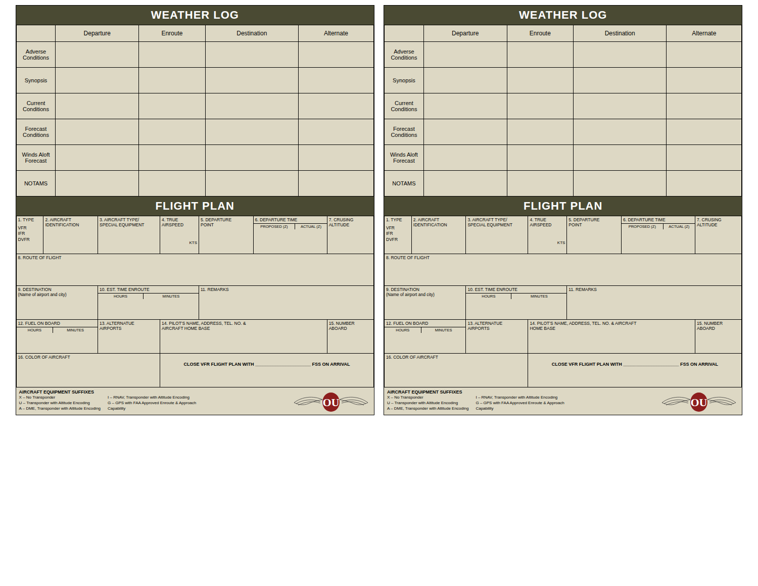WEATHER LOG
| | Departure | Enroute | Destination | Alternate |
| --- | --- | --- | --- | --- |
| Adverse Conditions | | | | |
| Synopsis | | | | |
| Current Conditions | | | | |
| Forecast Conditions | | | | |
| Winds Aloft Forecast | | | | |
| NOTAMS | | | | |
FLIGHT PLAN
| 1. TYPE VFR IFR DVFR | 2. AIRCRAFT IDENTIFICATION | 3. AIRCRAFT TYPE/ SPECIAL EQUIPMENT | 4. TRUE AIRSPEED KTS | 5. DEPARTURE POINT | 6. DEPARTURE TIME / PROPOSED (Z) / ACTUAL (Z) / | 7. CRUSING ALTITUDE |
| 8. ROUTE OF FLIGHT |
| 9. DESTINATION (Name of airport and city) | 10. EST. TIME ENROUTE / HOURS / MINUTES / | 11. REMARKS |
| 12. FUEL ON BOARD / HOURS / MINUTES / | 13. ALTERNATUE AIRPORTS | 14. PILOT’S NAME, ADDRESS, TEL. NO. & AIRCRAFT HOME BASE | 15. NUMBER ABOARD |
| 16. COLOR OF AIRCRAFT | CLOSE VFR FLIGHT PLAN WITH ______________________ FSS ON ARRIVAL |
AIRCRAFT EQUIPMENT SUFFIXES
X – No Transponder
U – Transponder with Altitude Encoding
A – DME, Transponder with Altitude Encoding
I – RNAV, Transponder with Altitude Encoding
G – GPS with FAA Approved Enroute & Approach
Capability
OU
WEATHER LOG
| | Departure | Enroute | Destination | Alternate |
| --- | --- | --- | --- | --- |
| Adverse Conditions | | | | |
| Synopsis | | | | |
| Current Conditions | | | | |
| Forecast Conditions | | | | |
| Winds Aloft Forecast | | | | |
| NOTAMS | | | | |
FLIGHT PLAN
| 1. TYPE VFR IFR DVFR | 2. AIRCRAFT IDENTIFICATION | 3. AIRCRAFT TYPE/ SPECIAL EQUIPMENT | 4. TRUE AIRSPEED KTS | 5. DEPARTURE POINT | 6. DEPARTURE TIME / PROPOSED (Z) / ACTUAL (Z) / | 7. CRUSING ALTITUDE |
| 8. ROUTE OF FLIGHT |
| 9. DESTINATION (Name of airport and city) | 10. EST. TIME ENROUTE / HOURS / MINUTES / | 11. REMARKS |
| 12. FUEL ON BOARD / HOURS / MINUTES / | 13. ALTERNATUE AIRPORTS | 14. PILOT’S NAME, ADDRESS, TEL. NO. & AIRCRAFT HOME BASE | 15. NUMBER ABOARD |
| 16. COLOR OF AIRCRAFT | CLOSE VFR FLIGHT PLAN WITH ______________________ FSS ON ARRIVAL |
AIRCRAFT EQUIPMENT SUFFIXES
X – No Transponder
U – Transponder with Altitude Encoding
A – DME, Transponder with Altitude Encoding
I – RNAV, Transponder with Altitude Encoding
G – GPS with FAA Approved Enroute & Approach
Capability
OU